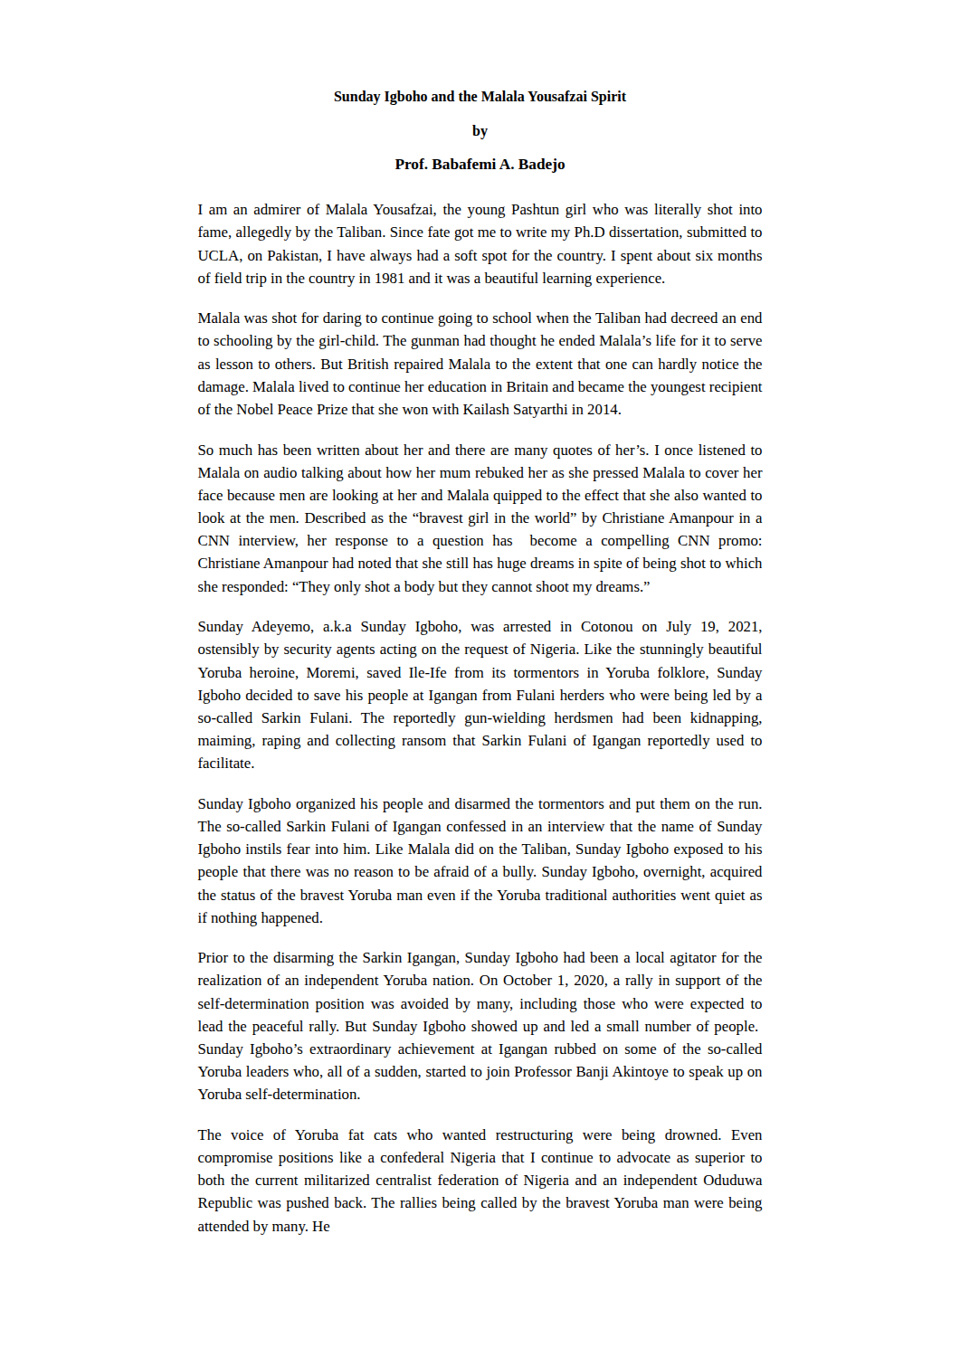Sunday Igboho and the Malala Yousafzai Spirit
by
Prof. Babafemi A. Badejo
I am an admirer of Malala Yousafzai, the young Pashtun girl who was literally shot into fame, allegedly by the Taliban. Since fate got me to write my Ph.D dissertation, submitted to UCLA, on Pakistan, I have always had a soft spot for the country. I spent about six months of field trip in the country in 1981 and it was a beautiful learning experience.
Malala was shot for daring to continue going to school when the Taliban had decreed an end to schooling by the girl-child. The gunman had thought he ended Malala’s life for it to serve as lesson to others. But British repaired Malala to the extent that one can hardly notice the damage. Malala lived to continue her education in Britain and became the youngest recipient of the Nobel Peace Prize that she won with Kailash Satyarthi in 2014.
So much has been written about her and there are many quotes of her’s. I once listened to Malala on audio talking about how her mum rebuked her as she pressed Malala to cover her face because men are looking at her and Malala quipped to the effect that she also wanted to look at the men. Described as the “bravest girl in the world” by Christiane Amanpour in a CNN interview, her response to a question has become a compelling CNN promo: Christiane Amanpour had noted that she still has huge dreams in spite of being shot to which she responded: “They only shot a body but they cannot shoot my dreams.”
Sunday Adeyemo, a.k.a Sunday Igboho, was arrested in Cotonou on July 19, 2021, ostensibly by security agents acting on the request of Nigeria. Like the stunningly beautiful Yoruba heroine, Moremi, saved Ile-Ife from its tormentors in Yoruba folklore, Sunday Igboho decided to save his people at Igangan from Fulani herders who were being led by a so-called Sarkin Fulani. The reportedly gun-wielding herdsmen had been kidnapping, maiming, raping and collecting ransom that Sarkin Fulani of Igangan reportedly used to facilitate.
Sunday Igboho organized his people and disarmed the tormentors and put them on the run. The so-called Sarkin Fulani of Igangan confessed in an interview that the name of Sunday Igboho instils fear into him. Like Malala did on the Taliban, Sunday Igboho exposed to his people that there was no reason to be afraid of a bully. Sunday Igboho, overnight, acquired the status of the bravest Yoruba man even if the Yoruba traditional authorities went quiet as if nothing happened.
Prior to the disarming the Sarkin Igangan, Sunday Igboho had been a local agitator for the realization of an independent Yoruba nation. On October 1, 2020, a rally in support of the self-determination position was avoided by many, including those who were expected to lead the peaceful rally. But Sunday Igboho showed up and led a small number of people. Sunday Igboho’s extraordinary achievement at Igangan rubbed on some of the so-called Yoruba leaders who, all of a sudden, started to join Professor Banji Akintoye to speak up on Yoruba self-determination.
The voice of Yoruba fat cats who wanted restructuring were being drowned. Even compromise positions like a confederal Nigeria that I continue to advocate as superior to both the current militarized centralist federation of Nigeria and an independent Oduduwa Republic was pushed back. The rallies being called by the bravest Yoruba man were being attended by many. He